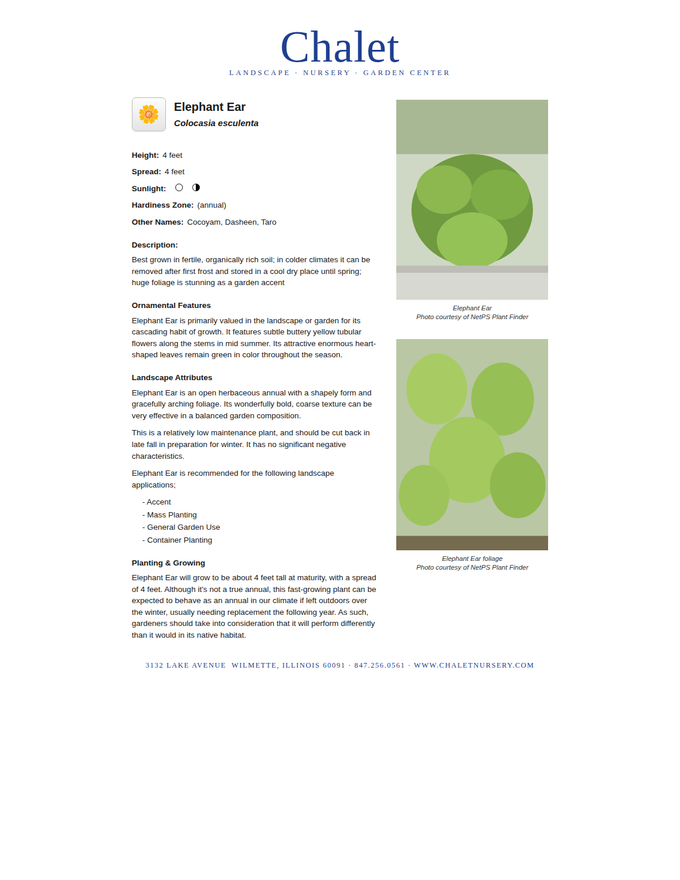Chalet
LANDSCAPE · NURSERY · GARDEN CENTER
🌼
Elephant Ear
Colocasia esculenta
Height:
4 feet
Spread:
4 feet
Sunlight:
Hardiness Zone:
(annual)
Other Names:
Cocoyam, Dasheen, Taro
Description:
Best grown in fertile, organically rich soil; in colder climates it can be removed after first frost and stored in a cool dry place until spring; huge foliage is stunning as a garden accent
Ornamental Features
Elephant Ear is primarily valued in the landscape or garden for its cascading habit of growth. It features subtle buttery yellow tubular flowers along the stems in mid summer. Its attractive enormous heart-shaped leaves remain green in color throughout the season.
Landscape Attributes
Elephant Ear is an open herbaceous annual with a shapely form and gracefully arching foliage. Its wonderfully bold, coarse texture can be very effective in a balanced garden composition.
This is a relatively low maintenance plant, and should be cut back in late fall in preparation for winter. It has no significant negative characteristics.
Elephant Ear is recommended for the following landscape applications;
Accent
Mass Planting
General Garden Use
Container Planting
Planting & Growing
Elephant Ear will grow to be about 4 feet tall at maturity, with a spread of 4 feet. Although it's not a true annual, this fast-growing plant can be expected to behave as an annual in our climate if left outdoors over the winter, usually needing replacement the following year. As such, gardeners should take into consideration that it will perform differently than it would in its native habitat.
Elephant Ear
Photo courtesy of NetPS Plant Finder
Elephant Ear foliage
Photo courtesy of NetPS Plant Finder
3132 LAKE AVENUE WILMETTE, ILLINOIS 60091 · 847.256.0561 · WWW.CHALETNURSERY.COM